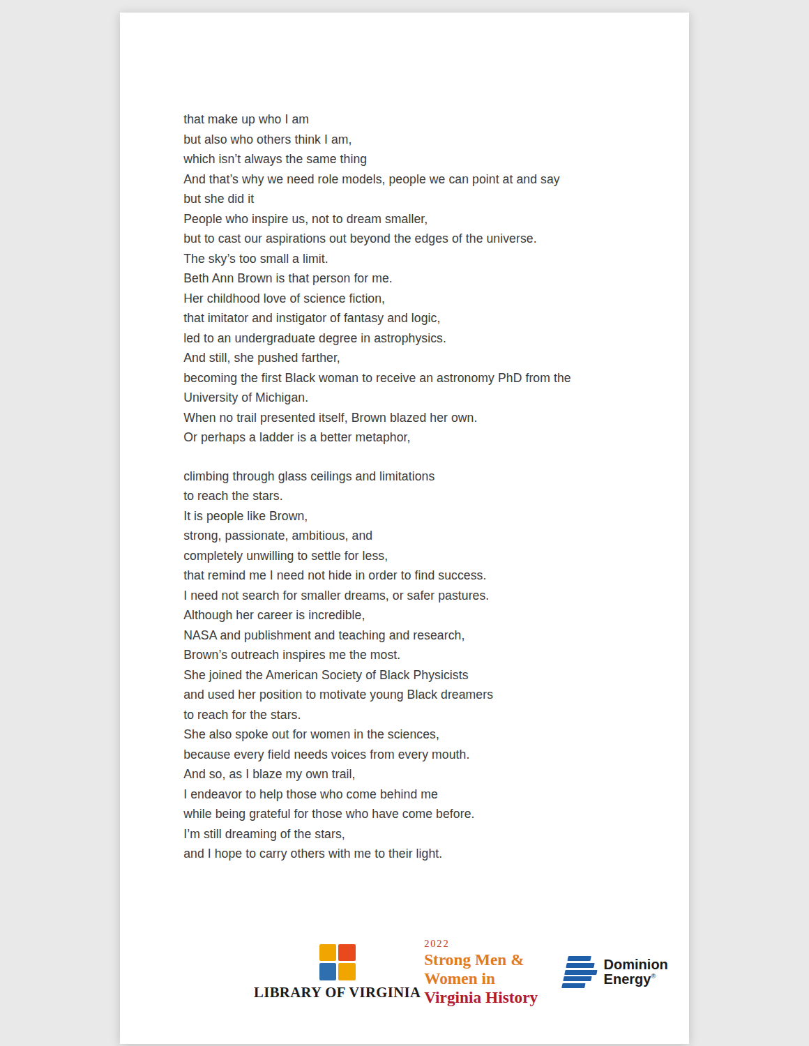that make up who I am but also who others think I am, which isn’t always the same thing And that’s why we need role models, people we can point at and say but she did it People who inspire us, not to dream smaller, but to cast our aspirations out beyond the edges of the universe. The sky’s too small a limit. Beth Ann Brown is that person for me. Her childhood love of science fiction, that imitator and instigator of fantasy and logic, led to an undergraduate degree in astrophysics. And still, she pushed farther, becoming the first Black woman to receive an astronomy PhD from the University of Michigan. When no trail presented itself, Brown blazed her own. Or perhaps a ladder is a better metaphor,
climbing through glass ceilings and limitations to reach the stars. It is people like Brown, strong, passionate, ambitious, and completely unwilling to settle for less, that remind me I need not hide in order to find success. I need not search for smaller dreams, or safer pastures. Although her career is incredible, NASA and publishment and teaching and research, Brown’s outreach inspires me the most. She joined the American Society of Black Physicists and used her position to motivate young Black dreamers to reach for the stars. She also spoke out for women in the sciences, because every field needs voices from every mouth. And so, as I blaze my own trail, I endeavor to help those who come behind me while being grateful for those who have come before. I’m still dreaming of the stars, and I hope to carry others with me to their light.
LIBRARY OF VIRGINIA
2022
Strong Men & Women in Virginia History
Dominion
Energy®